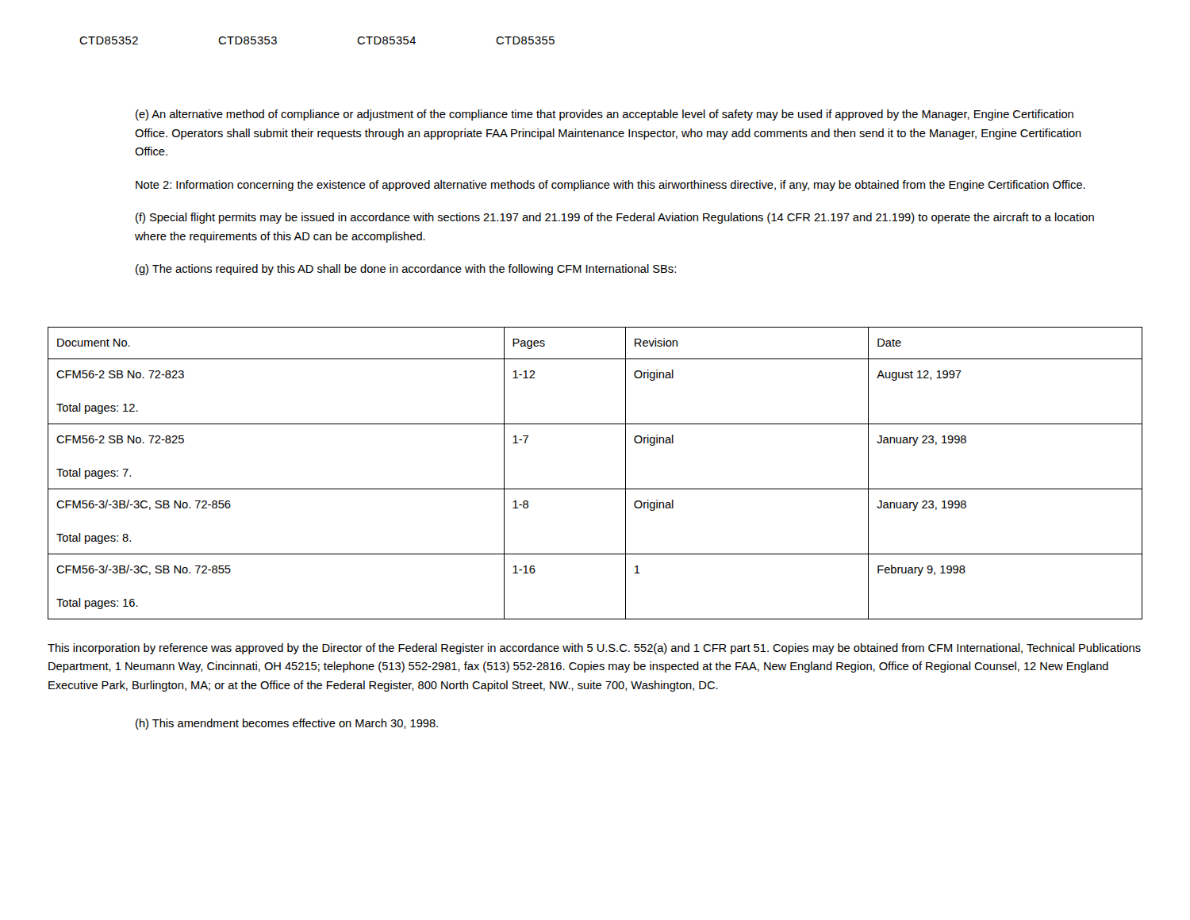CTD85352 CTD85353 CTD85354 CTD85355
(e) An alternative method of compliance or adjustment of the compliance time that provides an acceptable level of safety may be used if approved by the Manager, Engine Certification Office. Operators shall submit their requests through an appropriate FAA Principal Maintenance Inspector, who may add comments and then send it to the Manager, Engine Certification Office.
Note 2: Information concerning the existence of approved alternative methods of compliance with this airworthiness directive, if any, may be obtained from the Engine Certification Office.
(f) Special flight permits may be issued in accordance with sections 21.197 and 21.199 of the Federal Aviation Regulations (14 CFR 21.197 and 21.199) to operate the aircraft to a location where the requirements of this AD can be accomplished.
(g) The actions required by this AD shall be done in accordance with the following CFM International SBs:
| Document No. | Pages | Revision | Date |
| CFM56-2 SB No. 72-823 Total pages: 12. | 1-12 | Original | August 12, 1997 |
| CFM56-2 SB No. 72-825 Total pages: 7. | 1-7 | Original | January 23, 1998 |
| CFM56-3/-3B/-3C, SB No. 72-856 Total pages: 8. | 1-8 | Original | January 23, 1998 |
| CFM56-3/-3B/-3C, SB No. 72-855 Total pages: 16. | 1-16 | 1 | February 9, 1998 |
This incorporation by reference was approved by the Director of the Federal Register in accordance with 5 U.S.C. 552(a) and 1 CFR part 51. Copies may be obtained from CFM International, Technical Publications Department, 1 Neumann Way, Cincinnati, OH 45215; telephone (513) 552-2981, fax (513) 552-2816. Copies may be inspected at the FAA, New England Region, Office of Regional Counsel, 12 New England Executive Park, Burlington, MA; or at the Office of the Federal Register, 800 North Capitol Street, NW., suite 700, Washington, DC.
(h) This amendment becomes effective on March 30, 1998.